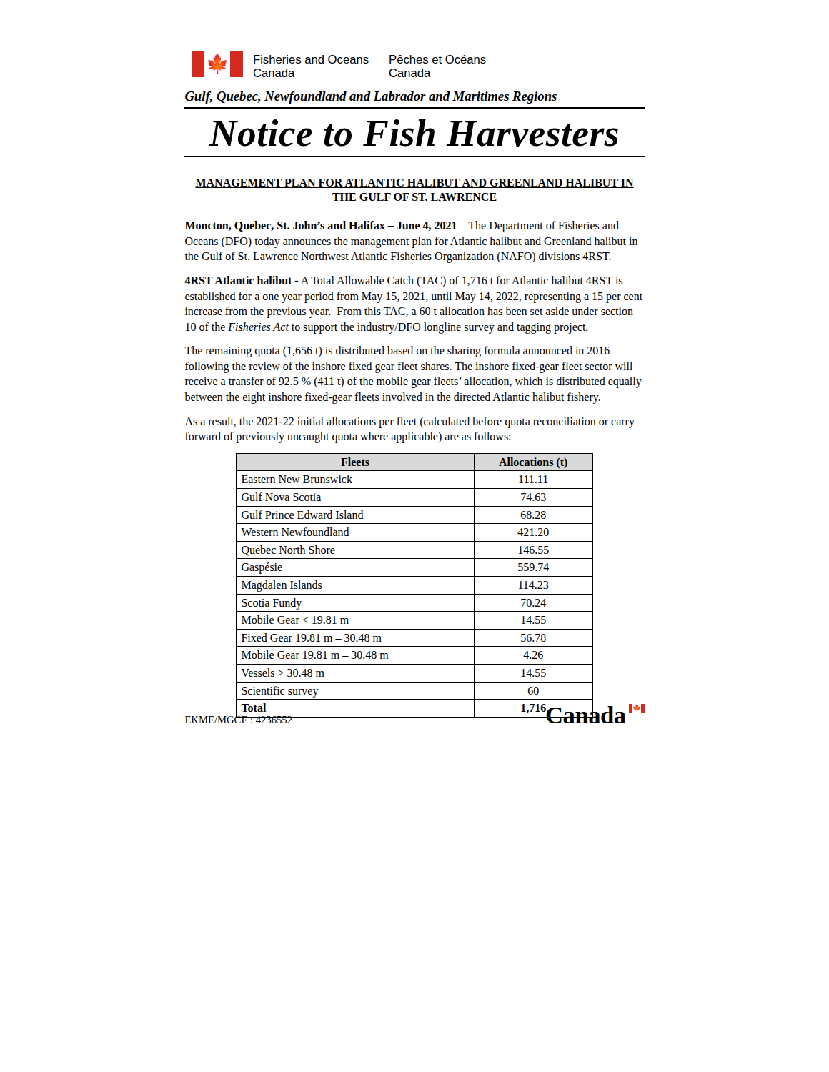🍁
Fisheries and Oceans
Canada
Pêches et Océans
Canada
Gulf, Quebec, Newfoundland and Labrador and Maritimes Regions
Notice to Fish Harvesters
Management Plan for Atlantic Halibut and Greenland Halibut in the Gulf of St. Lawrence
Moncton, Quebec, St. John’s and Halifax – June 4, 2021 – The Department of Fisheries and Oceans (DFO) today announces the management plan for Atlantic halibut and Greenland halibut in the Gulf of St. Lawrence Northwest Atlantic Fisheries Organization (NAFO) divisions 4RST.
4RST Atlantic halibut - A Total Allowable Catch (TAC) of 1,716 t for Atlantic halibut 4RST is established for a one year period from May 15, 2021, until May 14, 2022, representing a 15 per cent increase from the previous year. From this TAC, a 60 t allocation has been set aside under section 10 of the Fisheries Act to support the industry/DFO longline survey and tagging project.
The remaining quota (1,656 t) is distributed based on the sharing formula announced in 2016 following the review of the inshore fixed gear fleet shares. The inshore fixed-gear fleet sector will receive a transfer of 92.5 % (411 t) of the mobile gear fleets’ allocation, which is distributed equally between the eight inshore fixed-gear fleets involved in the directed Atlantic halibut fishery.
As a result, the 2021-22 initial allocations per fleet (calculated before quota reconciliation or carry forward of previously uncaught quota where applicable) are as follows:
| Fleets | Allocations (t) |
| --- | --- |
| Eastern New Brunswick | 111.11 |
| Gulf Nova Scotia | 74.63 |
| Gulf Prince Edward Island | 68.28 |
| Western Newfoundland | 421.20 |
| Quebec North Shore | 146.55 |
| Gaspésie | 559.74 |
| Magdalen Islands | 114.23 |
| Scotia Fundy | 70.24 |
| Mobile Gear < 19.81 m | 14.55 |
| Fixed Gear 19.81 m – 30.48 m | 56.78 |
| Mobile Gear 19.81 m – 30.48 m | 4.26 |
| Vessels > 30.48 m | 14.55 |
| Scientific survey | 60 |
| Total | 1,716 |
EKME/MGCE : 4236552
Canada 🍁